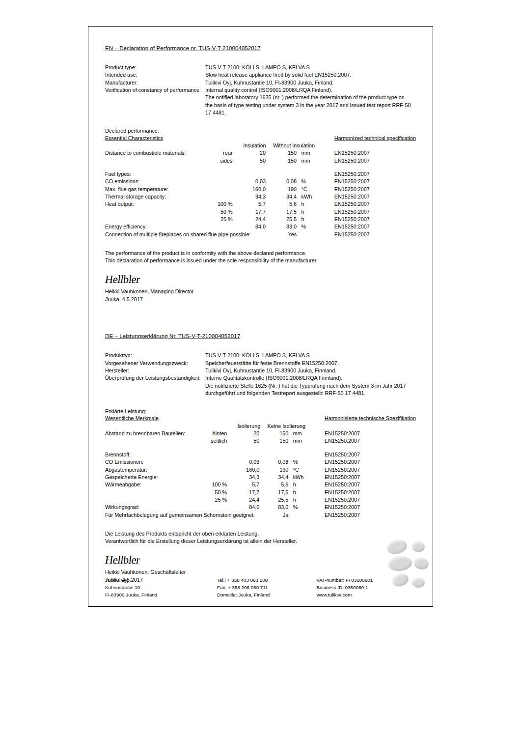EN – Declaration of Performance nr. TUS-V-T-210004052017
| Product type: | TUS-V-T-2100: KOLI S, LAMPO S, KELVA S |
| Intended use: | Slow heat release appliance fired by solid fuel EN15250:2007. |
| Manufacturer: | Tulikivi Oyj, Kuhnustantie 10, FI-83900 Juuka, Finland. |
| Verification of constancy of performance: | Internal quality control (ISO9001:2008/LRQA Finland). |
| | The notified laboratory 1625 (nr. ) performed the determination of the product type on |
| | the basis of type testing under system 3 in the year 2017 and issued test report RRF-50 |
| | 17 4481. |
Declared performance:
| Essential Characteristics | | | | | Harmonized technical specification |
| | | Insulation Without insulation | |
| Distance to combustible materials: | rear | 20 | 150 | mm | EN15250:2007 |
| | sides | 50 | 150 | mm | EN15250:2007 |
| Fuel types: | | | | | EN15250:2007 |
| CO emissions: | | 0,03 | 0,08 | % | EN15250:2007 |
| Max. flue gas temperature: | | 160,0 | 190 | °C | EN15250:2007 |
| Thermal storage capacity: | | 34,3 | 34,4 | kWh | EN15250:2007 |
| Heat output: | 100 % | 5,7 | 5,6 | h | EN15250:2007 |
| | 50 % | 17,7 | 17,5 | h | EN15250:2007 |
| | 25 % | 24,4 | 25,5 | h | EN15250:2007 |
| Energy efficiency: | | 84,0 | 83,0 | % | EN15250:2007 |
| Connection of multiple fireplaces on shared flue pipe possible: | Yes | | EN15250:2007 |
The performance of the product is in conformity with the above declared performance.
This declaration of performance is issued under the sole responsibility of the manufacturer.
Hellbler
Heikki Vauhkonen, Managing Director
Juuka, 4.5.2017
DE – Leistungserklärung Nr. TUS-V-T-210004052017
| Produkttyp: | TUS-V-T-2100: KOLI S, LAMPO S, KELVA S |
| Vorgesehener Verwendungszweck: | Speicherfeuerstätte für feste Brennstoffe EN15250:2007. |
| Hersteller: | Tulikivi Oyj, Kuhnustantie 10, FI-83900 Juuka, Finnland. |
| Überprüfung der Leistungsbeständigkeit: | Interne Qualitätskontrolle (ISO9001:2008/LRQA Finnland). |
| | Die notifizierte Stelle 1625 (Nr. ) hat die Typprüfung nach dem System 3 im Jahr 2017 |
| | durchgeführt und folgenden Testreport ausgestellt: RRF-50 17 4481. |
Erklärte Leistung:
| Wesentliche Merkmale | | | | | Harmonisierte technische Spezifikation |
| | | Isolierung Keine Isolierung | |
| Abstand zu brennbaren Bauteilen: | hinten | 20 | 150 | mm | EN15250:2007 |
| | seitlich | 50 | 150 | mm | EN15250:2007 |
| Brennstoff: | | | | | EN15250:2007 |
| CO Emissionen: | | 0,03 | 0,08 | % | EN15250:2007 |
| Abgastemperatur: | | 160,0 | 190 | °C | EN15250:2007 |
| Gespeicherte Energie: | | 34,3 | 34,4 | kWh | EN15250:2007 |
| Wärmeabgabe: | 100 % | 5,7 | 5,6 | h | EN15250:2007 |
| | 50 % | 17,7 | 17,5 | h | EN15250:2007 |
| | 25 % | 24,4 | 25,5 | h | EN15250:2007 |
| Wirkungsgrad: | | 84,0 | 83,0 | % | EN15250:2007 |
| Für Mehrfachbelegung auf gemeinsamen Schornstein geeignet: | Ja | | EN15250:2007 |
Die Leistung des Produkts entspricht der oben erklärten Leistung.
Verantwortlich für die Erstellung dieser Leistungserklärung ist allein der Hersteller.
Hellbler
Heikki Vauhkonen, Geschäftsleiter
Juuka, 4.5.2017
| Tulikivi Oyj | Tel.: + 358 403 063 100 | VAT-number: FI 03500801 |
| Kuhnustantie 10 | Fax: + 358 206 050 711 | Business ID: 0350080-1 |
| FI-83900 Juuka, Finland | Domicile: Juuka, Finland | www.tulikivi.com |